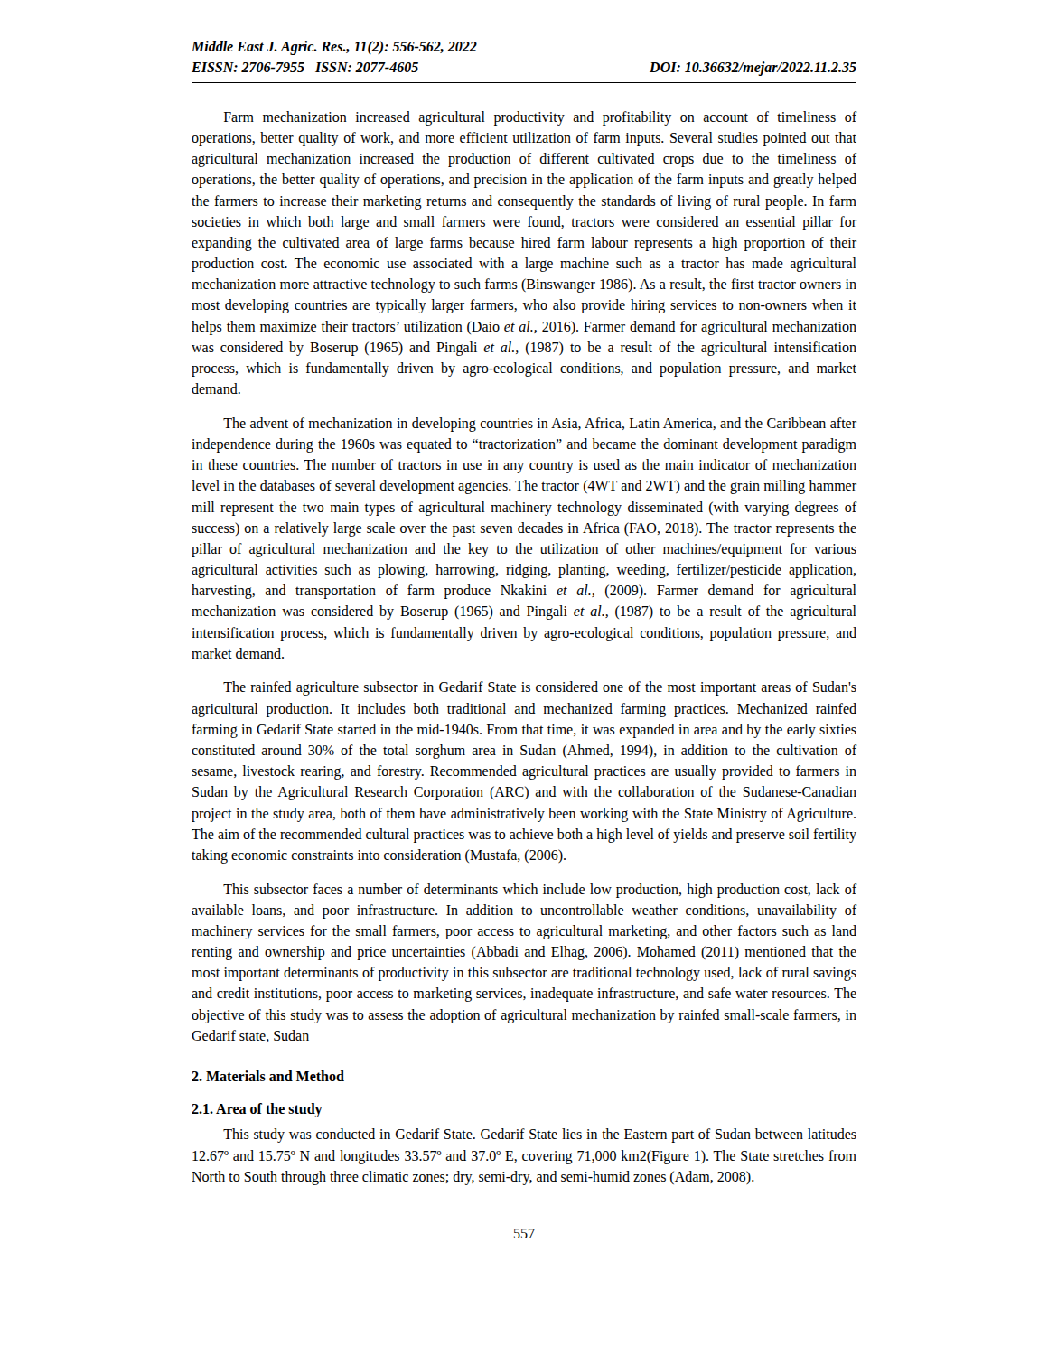Middle East J. Agric. Res., 11(2): 556-562, 2022
EISSN: 2706-7955 ISSN: 2077-4605 DOI: 10.36632/mejar/2022.11.2.35
Farm mechanization increased agricultural productivity and profitability on account of timeliness of operations, better quality of work, and more efficient utilization of farm inputs. Several studies pointed out that agricultural mechanization increased the production of different cultivated crops due to the timeliness of operations, the better quality of operations, and precision in the application of the farm inputs and greatly helped the farmers to increase their marketing returns and consequently the standards of living of rural people. In farm societies in which both large and small farmers were found, tractors were considered an essential pillar for expanding the cultivated area of large farms because hired farm labour represents a high proportion of their production cost. The economic use associated with a large machine such as a tractor has made agricultural mechanization more attractive technology to such farms (Binswanger 1986). As a result, the first tractor owners in most developing countries are typically larger farmers, who also provide hiring services to non-owners when it helps them maximize their tractors’ utilization (Daio et al., 2016). Farmer demand for agricultural mechanization was considered by Boserup (1965) and Pingali et al., (1987) to be a result of the agricultural intensification process, which is fundamentally driven by agro-ecological conditions, and population pressure, and market demand.
The advent of mechanization in developing countries in Asia, Africa, Latin America, and the Caribbean after independence during the 1960s was equated to “tractorization” and became the dominant development paradigm in these countries. The number of tractors in use in any country is used as the main indicator of mechanization level in the databases of several development agencies. The tractor (4WT and 2WT) and the grain milling hammer mill represent the two main types of agricultural machinery technology disseminated (with varying degrees of success) on a relatively large scale over the past seven decades in Africa (FAO, 2018). The tractor represents the pillar of agricultural mechanization and the key to the utilization of other machines/equipment for various agricultural activities such as plowing, harrowing, ridging, planting, weeding, fertilizer/pesticide application, harvesting, and transportation of farm produce Nkakini et al., (2009). Farmer demand for agricultural mechanization was considered by Boserup (1965) and Pingali et al., (1987) to be a result of the agricultural intensification process, which is fundamentally driven by agro-ecological conditions, population pressure, and market demand.
The rainfed agriculture subsector in Gedarif State is considered one of the most important areas of Sudan's agricultural production. It includes both traditional and mechanized farming practices. Mechanized rainfed farming in Gedarif State started in the mid-1940s. From that time, it was expanded in area and by the early sixties constituted around 30% of the total sorghum area in Sudan (Ahmed, 1994), in addition to the cultivation of sesame, livestock rearing, and forestry. Recommended agricultural practices are usually provided to farmers in Sudan by the Agricultural Research Corporation (ARC) and with the collaboration of the Sudanese-Canadian project in the study area, both of them have administratively been working with the State Ministry of Agriculture. The aim of the recommended cultural practices was to achieve both a high level of yields and preserve soil fertility taking economic constraints into consideration (Mustafa, (2006).
This subsector faces a number of determinants which include low production, high production cost, lack of available loans, and poor infrastructure. In addition to uncontrollable weather conditions, unavailability of machinery services for the small farmers, poor access to agricultural marketing, and other factors such as land renting and ownership and price uncertainties (Abbadi and Elhag, 2006). Mohamed (2011) mentioned that the most important determinants of productivity in this subsector are traditional technology used, lack of rural savings and credit institutions, poor access to marketing services, inadequate infrastructure, and safe water resources. The objective of this study was to assess the adoption of agricultural mechanization by rainfed small-scale farmers, in Gedarif state, Sudan
2. Materials and Method
2.1. Area of the study
This study was conducted in Gedarif State. Gedarif State lies in the Eastern part of Sudan between latitudes 12.67º and 15.75º N and longitudes 33.57º and 37.0º E, covering 71,000 km2(Figure 1). The State stretches from North to South through three climatic zones; dry, semi-dry, and semi-humid zones (Adam, 2008).
557